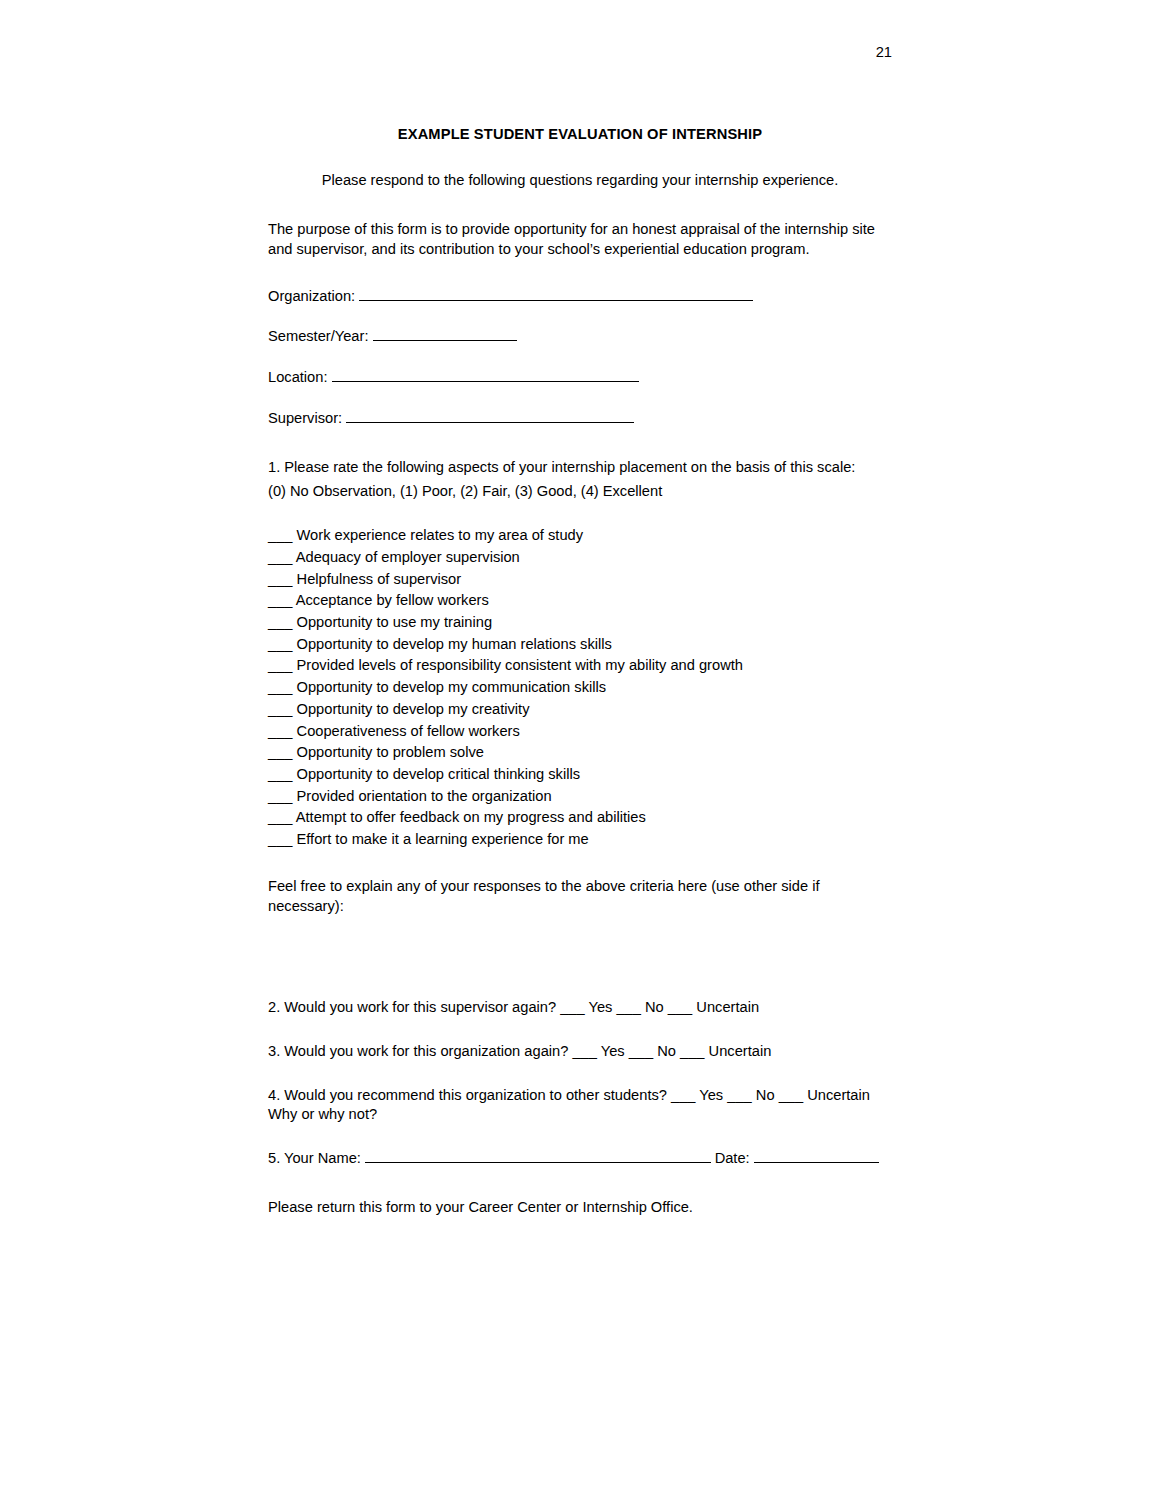21
Example Student Evaluation of Internship
Please respond to the following questions regarding your internship experience.
The purpose of this form is to provide opportunity for an honest appraisal of the internship site and supervisor, and its contribution to your school’s experiential education program.
Organization:
Semester/Year:
Location:
Supervisor:
1. Please rate the following aspects of your internship placement on the basis of this scale:
(0) No Observation, (1) Poor, (2) Fair, (3) Good, (4) Excellent
___ Work experience relates to my area of study
___ Adequacy of employer supervision
___ Helpfulness of supervisor
___ Acceptance by fellow workers
___ Opportunity to use my training
___ Opportunity to develop my human relations skills
___ Provided levels of responsibility consistent with my ability and growth
___ Opportunity to develop my communication skills
___ Opportunity to develop my creativity
___ Cooperativeness of fellow workers
___ Opportunity to problem solve
___ Opportunity to develop critical thinking skills
___ Provided orientation to the organization
___ Attempt to offer feedback on my progress and abilities
___ Effort to make it a learning experience for me
Feel free to explain any of your responses to the above criteria here (use other side if necessary):
2. Would you work for this supervisor again? ___ Yes ___ No ___ Uncertain
3. Would you work for this organization again? ___ Yes ___ No ___ Uncertain
4. Would you recommend this organization to other students? ___ Yes ___ No ___ Uncertain
Why or why not?
5. Your Name: Date:
Please return this form to your Career Center or Internship Office.